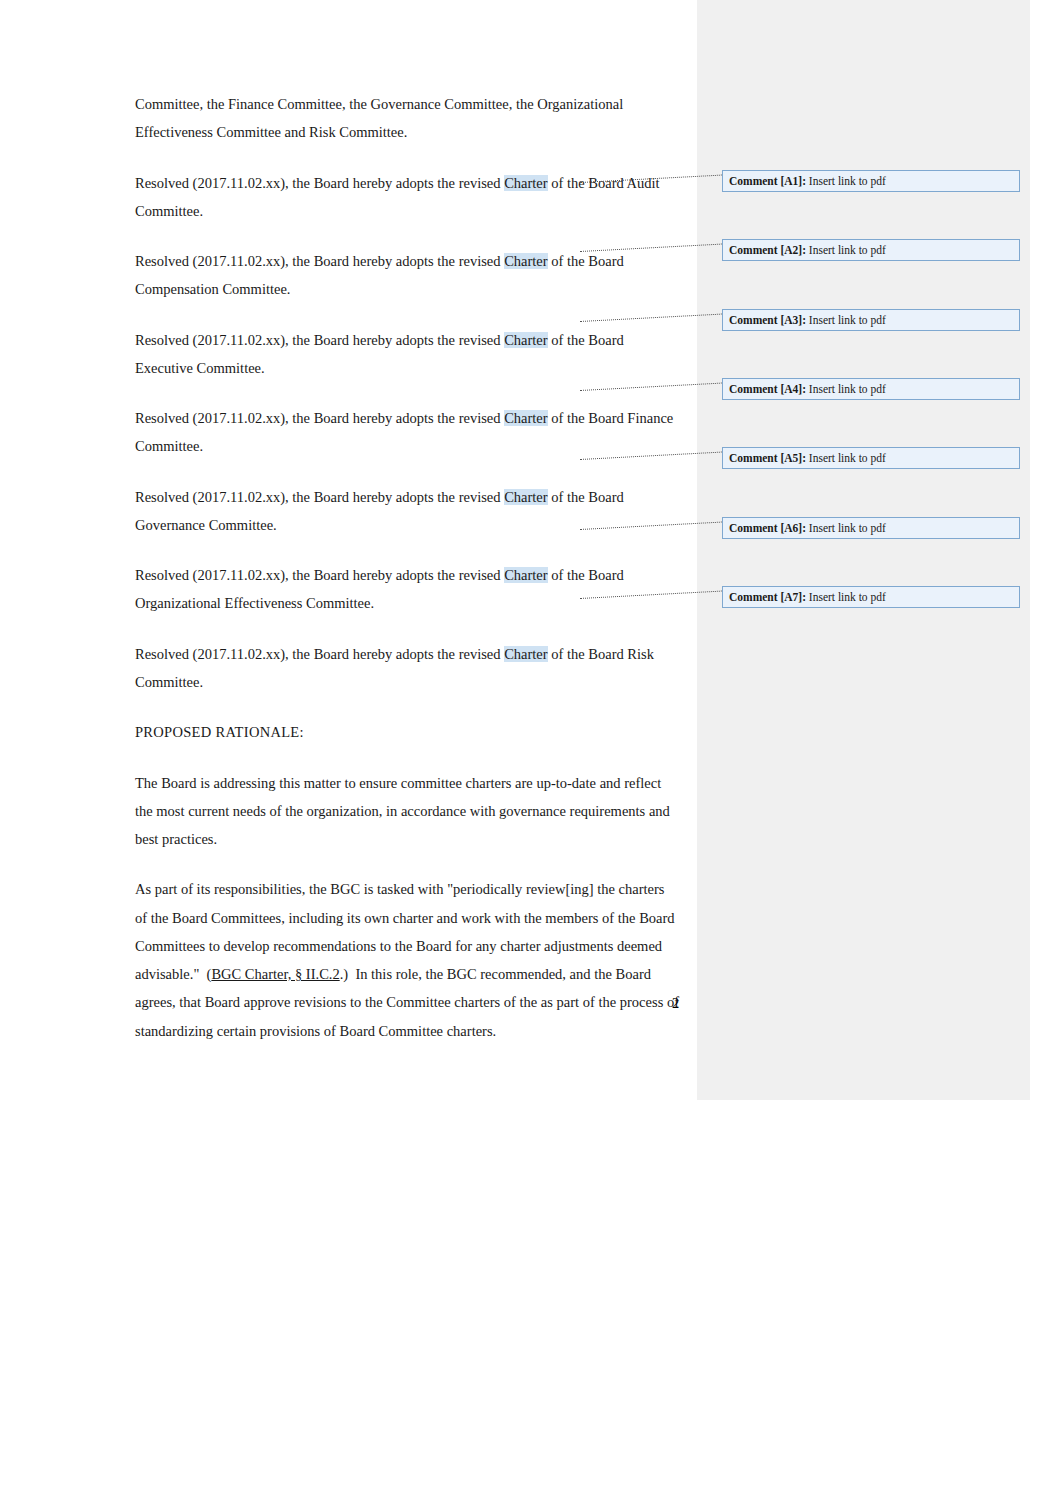Committee, the Finance Committee, the Governance Committee, the Organizational Effectiveness Committee and Risk Committee.
Resolved (2017.11.02.xx), the Board hereby adopts the revised Charter of the Board Audit Committee.
Resolved (2017.11.02.xx), the Board hereby adopts the revised Charter of the Board Compensation Committee.
Resolved (2017.11.02.xx), the Board hereby adopts the revised Charter of the Board Executive Committee.
Resolved (2017.11.02.xx), the Board hereby adopts the revised Charter of the Board Finance Committee.
Resolved (2017.11.02.xx), the Board hereby adopts the revised Charter of the Board Governance Committee.
Resolved (2017.11.02.xx), the Board hereby adopts the revised Charter of the Board Organizational Effectiveness Committee.
Resolved (2017.11.02.xx), the Board hereby adopts the revised Charter of the Board Risk Committee.
PROPOSED RATIONALE:
The Board is addressing this matter to ensure committee charters are up-to-date and reflect the most current needs of the organization, in accordance with governance requirements and best practices.
As part of its responsibilities, the BGC is tasked with "periodically review[ing] the charters of the Board Committees, including its own charter and work with the members of the Board Committees to develop recommendations to the Board for any charter adjustments deemed advisable." (BGC Charter, § II.C.2.) In this role, the BGC recommended, and the Board agrees, that Board approve revisions to the Committee charters of the as part of the process of standardizing certain provisions of Board Committee charters.
Comment [A1]: Insert link to pdf
Comment [A2]: Insert link to pdf
Comment [A3]: Insert link to pdf
Comment [A4]: Insert link to pdf
Comment [A5]: Insert link to pdf
Comment [A6]: Insert link to pdf
Comment [A7]: Insert link to pdf
2